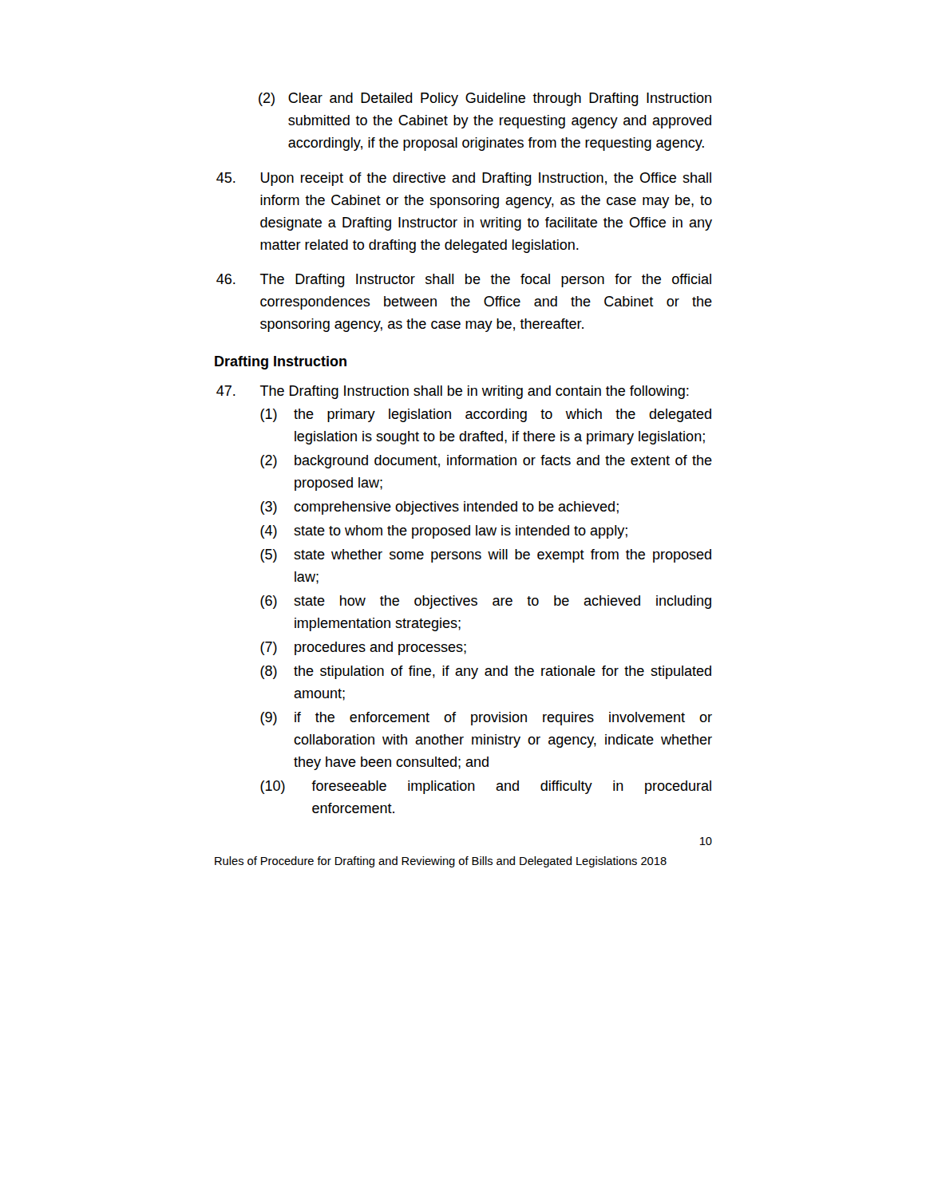(2)
Clear and Detailed Policy Guideline through Drafting Instruction submitted to the Cabinet by the requesting agency and approved accordingly, if the proposal originates from the requesting agency.
45.
Upon receipt of the directive and Drafting Instruction, the Office shall inform the Cabinet or the sponsoring agency, as the case may be, to designate a Drafting Instructor in writing to facilitate the Office in any matter related to drafting the delegated legislation.
46.
The Drafting Instructor shall be the focal person for the official correspondences between the Office and the Cabinet or the sponsoring agency, as the case may be, thereafter.
Drafting Instruction
47.
The Drafting Instruction shall be in writing and contain the following:
(1)
the primary legislation according to which the delegated legislation is sought to be drafted, if there is a primary legislation;
(2)
background document, information or facts and the extent of the proposed law;
(3)
comprehensive objectives intended to be achieved;
(4)
state to whom the proposed law is intended to apply;
(5)
state whether some persons will be exempt from the proposed law;
(6)
state how the objectives are to be achieved including implementation strategies;
(7)
procedures and processes;
(8)
the stipulation of fine, if any and the rationale for the stipulated amount;
(9)
if the enforcement of provision requires involvement or collaboration with another ministry or agency, indicate whether they have been consulted; and
(10)
foreseeable implication and difficulty in procedural enforcement.
10
Rules of Procedure for Drafting and Reviewing of Bills and Delegated Legislations 2018